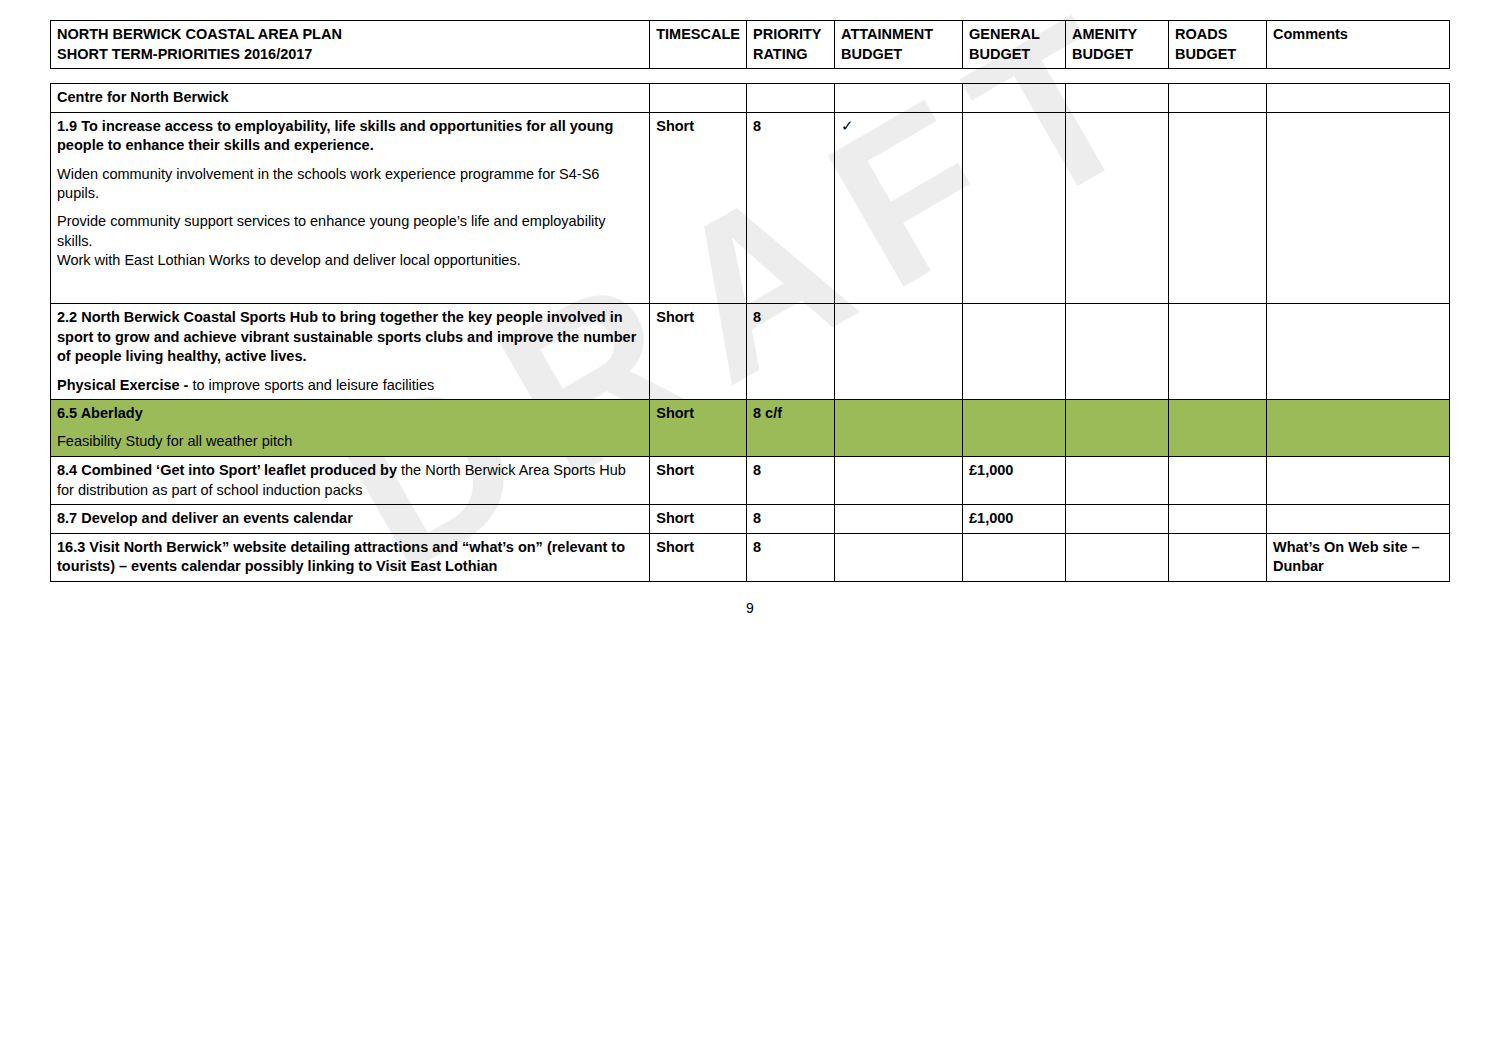DRAFT
| NORTH BERWICK COASTAL AREA PLAN SHORT TERM-PRIORITIES 2016/2017 | TIMESCALE | PRIORITY RATING | ATTAINMENT BUDGET | GENERAL BUDGET | AMENITY BUDGET | ROADS BUDGET | Comments |
| --- | --- | --- | --- | --- | --- | --- | --- |
| Centre for North Berwick | | | | | | | |
| 1.9 To increase access to employability, life skills and opportunities for all young people to enhance their skills and experience. Widen community involvement in the schools work experience programme for S4-S6 pupils. Provide community support services to enhance young people’s life and employability skills. Work with East Lothian Works to develop and deliver local opportunities. | Short | 8 | ✓ | | | | |
| 2.2 North Berwick Coastal Sports Hub to bring together the key people involved in sport to grow and achieve vibrant sustainable sports clubs and improve the number of people living healthy, active lives. Physical Exercise - to improve sports and leisure facilities | Short | 8 | | | | | |
| 6.5 Aberlady Feasibility Study for all weather pitch | Short | 8 c/f | | | | | |
| 8.4 Combined ‘Get into Sport’ leaflet produced by the North Berwick Area Sports Hub for distribution as part of school induction packs | Short | 8 | | £1,000 | | | |
| 8.7 Develop and deliver an events calendar | Short | 8 | | £1,000 | | | |
| 16.3 Visit North Berwick” website detailing attractions and “what’s on” (relevant to tourists) – events calendar possibly linking to Visit East Lothian | Short | 8 | | | | | What’s On Web site – Dunbar |
9